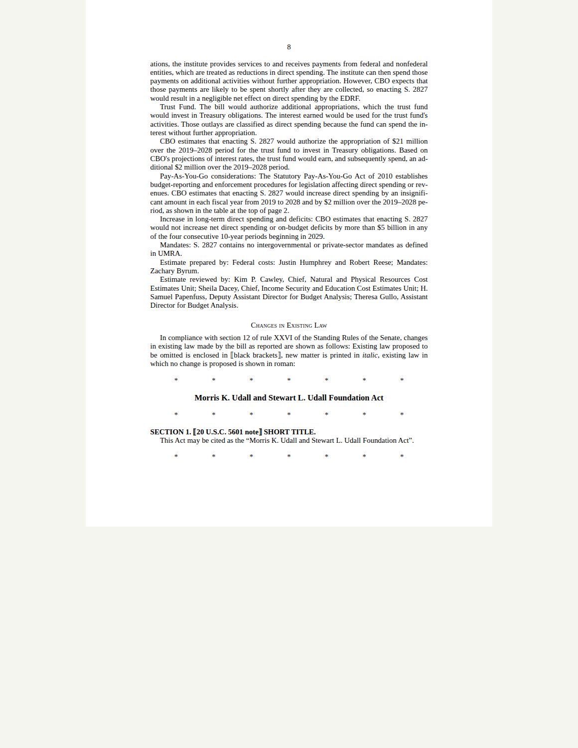8
ations, the institute provides services to and receives payments from federal and nonfederal entities, which are treated as reductions in direct spending. The institute can then spend those payments on additional activities without further appropriation. However, CBO expects that those payments are likely to be spent shortly after they are collected, so enacting S. 2827 would result in a negligible net effect on direct spending by the EDRF.
Trust Fund. The bill would authorize additional appropriations, which the trust fund would invest in Treasury obligations. The interest earned would be used for the trust fund's activities. Those outlays are classified as direct spending because the fund can spend the interest without further appropriation.
CBO estimates that enacting S. 2827 would authorize the appropriation of $21 million over the 2019–2028 period for the trust fund to invest in Treasury obligations. Based on CBO's projections of interest rates, the trust fund would earn, and subsequently spend, an additional $2 million over the 2019–2028 period.
Pay-As-You-Go considerations: The Statutory Pay-As-You-Go Act of 2010 establishes budget-reporting and enforcement procedures for legislation affecting direct spending or revenues. CBO estimates that enacting S. 2827 would increase direct spending by an insignificant amount in each fiscal year from 2019 to 2028 and by $2 million over the 2019–2028 period, as shown in the table at the top of page 2.
Increase in long-term direct spending and deficits: CBO estimates that enacting S. 2827 would not increase net direct spending or on-budget deficits by more than $5 billion in any of the four consecutive 10-year periods beginning in 2029.
Mandates: S. 2827 contains no intergovernmental or private-sector mandates as defined in UMRA.
Estimate prepared by: Federal costs: Justin Humphrey and Robert Reese; Mandates: Zachary Byrum.
Estimate reviewed by: Kim P. Cawley, Chief, Natural and Physical Resources Cost Estimates Unit; Sheila Dacey, Chief, Income Security and Education Cost Estimates Unit; H. Samuel Papenfuss, Deputy Assistant Director for Budget Analysis; Theresa Gullo, Assistant Director for Budget Analysis.
Changes in Existing Law
In compliance with section 12 of rule XXVI of the Standing Rules of the Senate, changes in existing law made by the bill as reported are shown as follows: Existing law proposed to be omitted is enclosed in ⟦black brackets⟧, new matter is printed in italic, existing law in which no change is proposed is shown in roman:
* * * * * * *
Morris K. Udall and Stewart L. Udall Foundation Act
* * * * * * *
SECTION 1. ⟦20 U.S.C. 5601 note⟧ SHORT TITLE.
This Act may be cited as the “Morris K. Udall and Stewart L. Udall Foundation Act”.
* * * * * * *